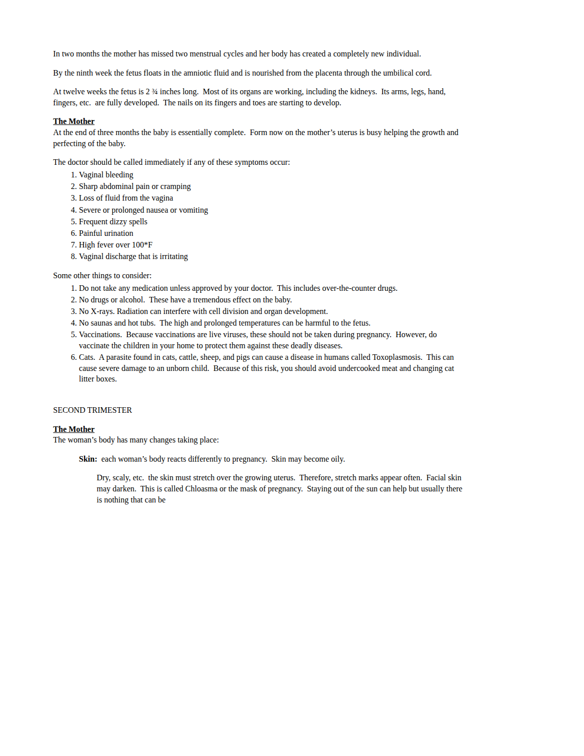In two months the mother has missed two menstrual cycles and her body has created a completely new individual.
By the ninth week the fetus floats in the amniotic fluid and is nourished from the placenta through the umbilical cord.
At twelve weeks the fetus is 2 ¾ inches long. Most of its organs are working, including the kidneys. Its arms, legs, hand, fingers, etc. are fully developed. The nails on its fingers and toes are starting to develop.
The Mother
At the end of three months the baby is essentially complete. Form now on the mother’s uterus is busy helping the growth and perfecting of the baby.
The doctor should be called immediately if any of these symptoms occur:
Vaginal bleeding
Sharp abdominal pain or cramping
Loss of fluid from the vagina
Severe or prolonged nausea or vomiting
Frequent dizzy spells
Painful urination
High fever over 100*F
Vaginal discharge that is irritating
Some other things to consider:
Do not take any medication unless approved by your doctor. This includes over-the-counter drugs.
No drugs or alcohol. These have a tremendous effect on the baby.
No X-rays. Radiation can interfere with cell division and organ development.
No saunas and hot tubs. The high and prolonged temperatures can be harmful to the fetus.
Vaccinations. Because vaccinations are live viruses, these should not be taken during pregnancy. However, do vaccinate the children in your home to protect them against these deadly diseases.
Cats. A parasite found in cats, cattle, sheep, and pigs can cause a disease in humans called Toxoplasmosis. This can cause severe damage to an unborn child. Because of this risk, you should avoid undercooked meat and changing cat litter boxes.
SECOND TRIMESTER
The Mother
The woman’s body has many changes taking place:
Skin: each woman’s body reacts differently to pregnancy. Skin may become oily.
Dry, scaly, etc. the skin must stretch over the growing uterus. Therefore, stretch marks appear often. Facial skin may darken. This is called Chloasma or the mask of pregnancy. Staying out of the sun can help but usually there is nothing that can be